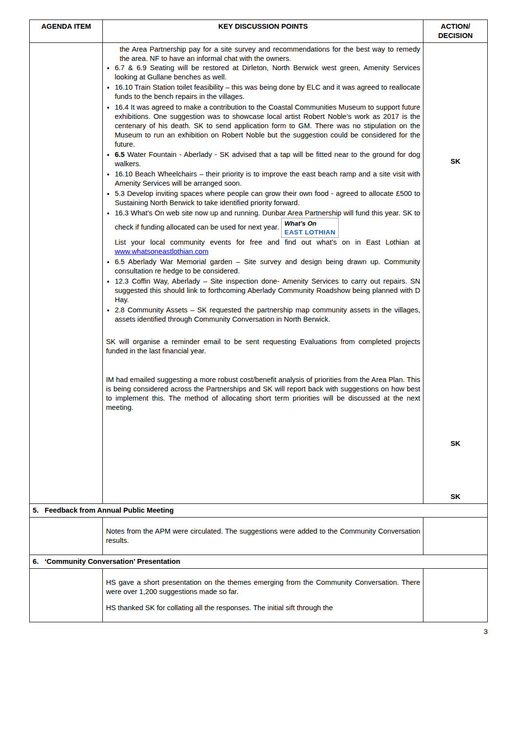| AGENDA ITEM | KEY DISCUSSION POINTS | ACTION/ DECISION |
| --- | --- | --- |
| | the Area Partnership pay for a site survey and recommendations for the best way to remedy the area. NF to have an informal chat with the owners. 6.7 & 6.9 Seating will be restored at Dirleton, North Berwick west green, Amenity Services looking at Gullane benches as well. 16.10 Train Station toilet feasibility – this was being done by ELC and it was agreed to reallocate funds to the bench repairs in the villages. 16.4 It was agreed to make a contribution to the Coastal Communities Museum to support future exhibitions. One suggestion was to showcase local artist Robert Noble’s work as 2017 is the centenary of his death. SK to send application form to GM. There was no stipulation on the Museum to run an exhibition on Robert Noble but the suggestion could be considered for the future. 6.5 Water Fountain - Aberlady - SK advised that a tap will be fitted near to the ground for dog walkers. 16.10 Beach Wheelchairs – their priority is to improve the east beach ramp and a site visit with Amenity Services will be arranged soon. 5.3 Develop inviting spaces where people can grow their own food - agreed to allocate £500 to Sustaining North Berwick to take identified priority forward. 16.3 What’s On web site now up and running. Dunbar Area Partnership will fund this year. SK to check if funding allocated can be used for next year. What’s On EAST LOTHIAN List your local community events for free and find out what’s on in East Lothian at www.whatsoneastlothian.com 6.5 Aberlady War Memorial garden – Site survey and design being drawn up. Community consultation re hedge to be considered. 12.3 Coffin Way, Aberlady – Site inspection done- Amenity Services to carry out repairs. SN suggested this should link to forthcoming Aberlady Community Roadshow being planned with D Hay. 2.8 Community Assets – SK requested the partnership map community assets in the villages, assets identified through Community Conversation in North Berwick. SK will organise a reminder email to be sent requesting Evaluations from completed projects funded in the last financial year. IM had emailed suggesting a more robust cost/benefit analysis of priorities from the Area Plan. This is being considered across the Partnerships and SK will report back with suggestions on how best to implement this. The method of allocating short term priorities will be discussed at the next meeting. | SK SK SK |
| 5. Feedback from Annual Public Meeting |
| | Notes from the APM were circulated. The suggestions were added to the Community Conversation results. | |
| 6. ‘Community Conversation’ Presentation |
| | HS gave a short presentation on the themes emerging from the Community Conversation. There were over 1,200 suggestions made so far. HS thanked SK for collating all the responses. The initial sift through the | |
3